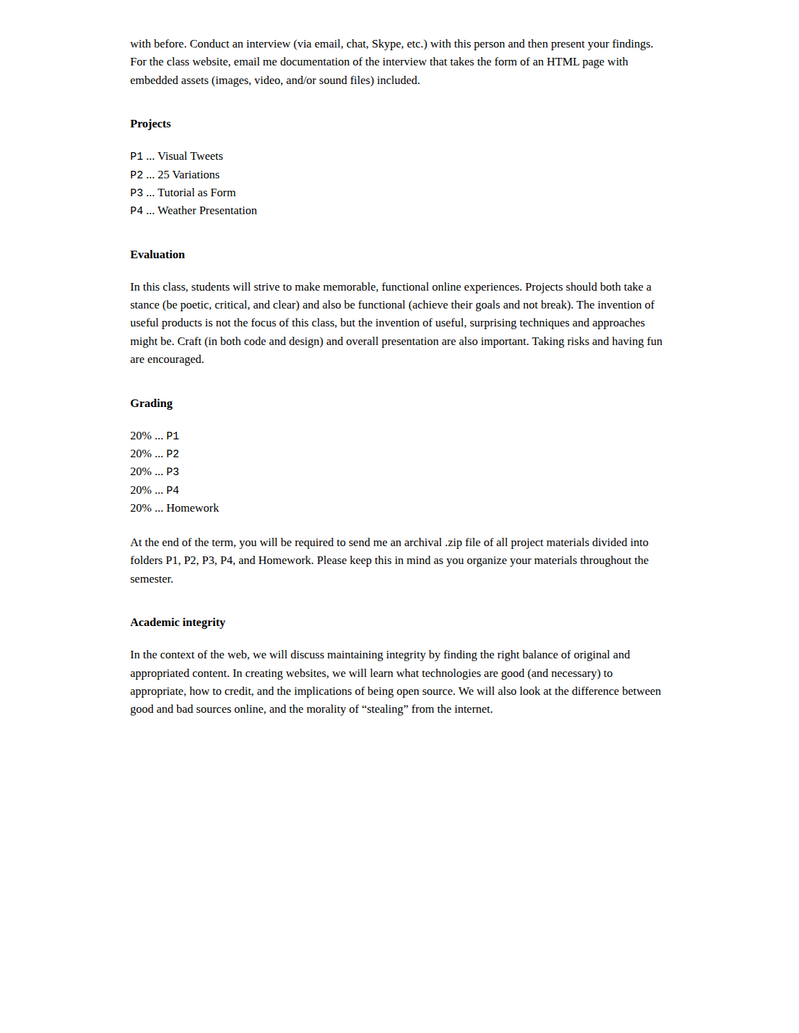with before. Conduct an interview (via email, chat, Skype, etc.) with this person and then present your findings. For the class website, email me documentation of the interview that takes the form of an HTML page with embedded assets (images, video, and/or sound files) included.
Projects
P1 ... Visual Tweets
P2 ... 25 Variations
P3 ... Tutorial as Form
P4 ... Weather Presentation
Evaluation
In this class, students will strive to make memorable, functional online experiences. Projects should both take a stance (be poetic, critical, and clear) and also be functional (achieve their goals and not break). The invention of useful products is not the focus of this class, but the invention of useful, surprising techniques and approaches might be. Craft (in both code and design) and overall presentation are also important. Taking risks and having fun are encouraged.
Grading
20% ... P1
20% ... P2
20% ... P3
20% ... P4
20% ... Homework
At the end of the term, you will be required to send me an archival .zip file of all project materials divided into folders P1, P2, P3, P4, and Homework. Please keep this in mind as you organize your materials throughout the semester.
Academic integrity
In the context of the web, we will discuss maintaining integrity by finding the right balance of original and appropriated content. In creating websites, we will learn what technologies are good (and necessary) to appropriate, how to credit, and the implications of being open source. We will also look at the difference between good and bad sources online, and the morality of “stealing” from the internet.